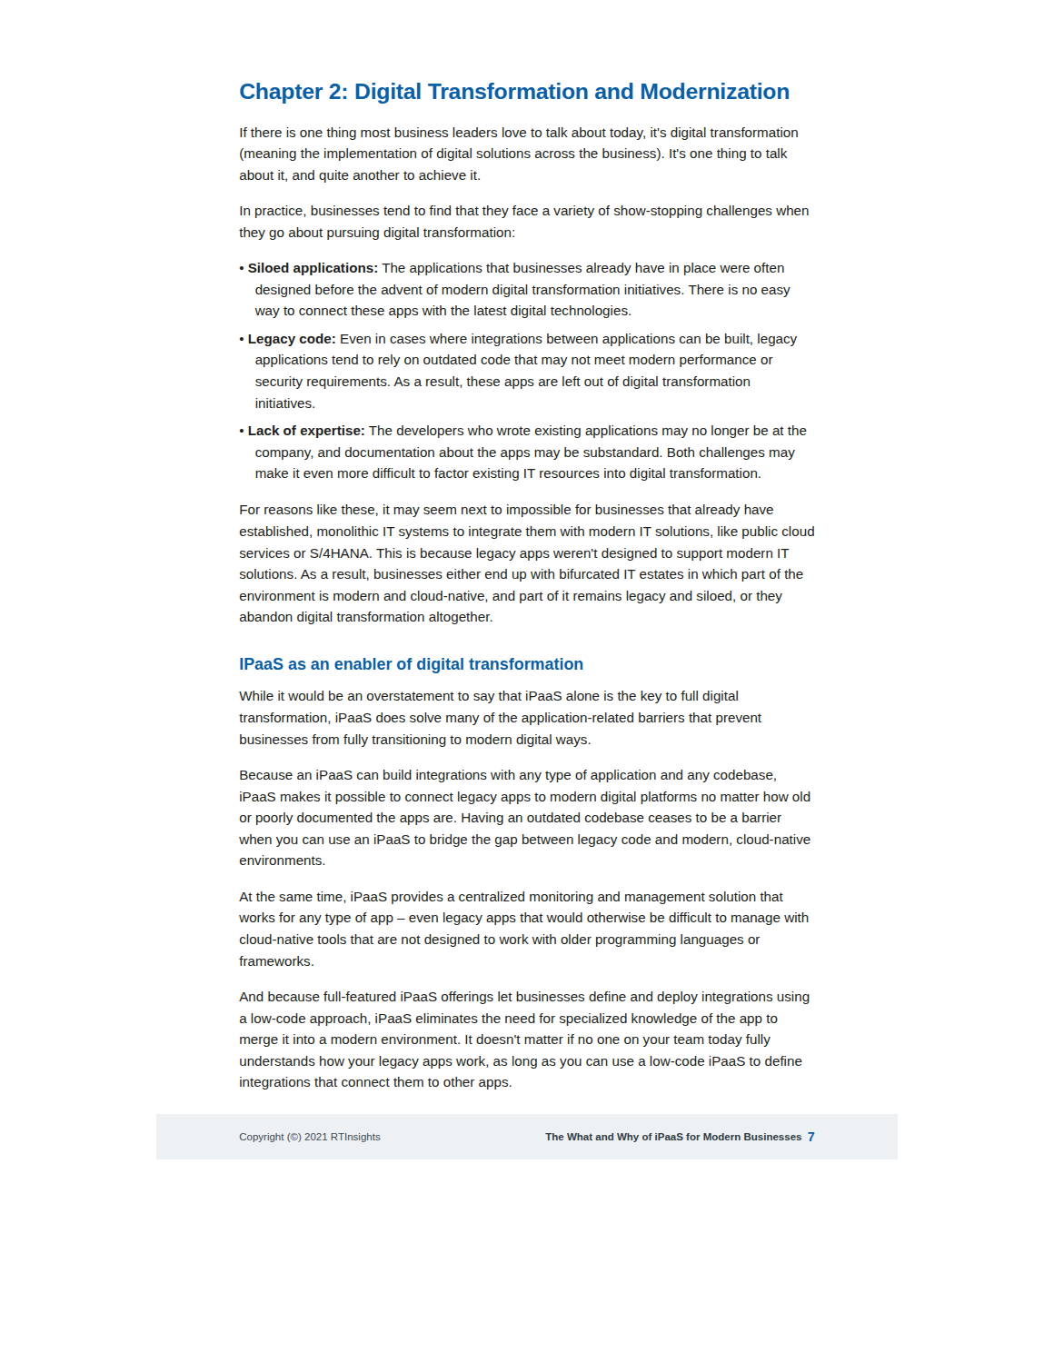Chapter 2: Digital Transformation and Modernization
If there is one thing most business leaders love to talk about today, it's digital transformation (meaning the implementation of digital solutions across the business). It's one thing to talk about it, and quite another to achieve it.
In practice, businesses tend to find that they face a variety of show-stopping challenges when they go about pursuing digital transformation:
Siloed applications: The applications that businesses already have in place were often designed before the advent of modern digital transformation initiatives. There is no easy way to connect these apps with the latest digital technologies.
Legacy code: Even in cases where integrations between applications can be built, legacy applications tend to rely on outdated code that may not meet modern performance or security requirements. As a result, these apps are left out of digital transformation initiatives.
Lack of expertise: The developers who wrote existing applications may no longer be at the company, and documentation about the apps may be substandard. Both challenges may make it even more difficult to factor existing IT resources into digital transformation.
For reasons like these, it may seem next to impossible for businesses that already have established, monolithic IT systems to integrate them with modern IT solutions, like public cloud services or S/4HANA. This is because legacy apps weren't designed to support modern IT solutions. As a result, businesses either end up with bifurcated IT estates in which part of the environment is modern and cloud-native, and part of it remains legacy and siloed, or they abandon digital transformation altogether.
IPaaS as an enabler of digital transformation
While it would be an overstatement to say that iPaaS alone is the key to full digital transformation, iPaaS does solve many of the application-related barriers that prevent businesses from fully transitioning to modern digital ways.
Because an iPaaS can build integrations with any type of application and any codebase, iPaaS makes it possible to connect legacy apps to modern digital platforms no matter how old or poorly documented the apps are. Having an outdated codebase ceases to be a barrier when you can use an iPaaS to bridge the gap between legacy code and modern, cloud-native environments.
At the same time, iPaaS provides a centralized monitoring and management solution that works for any type of app – even legacy apps that would otherwise be difficult to manage with cloud-native tools that are not designed to work with older programming languages or frameworks.
And because full-featured iPaaS offerings let businesses define and deploy integrations using a low-code approach, iPaaS eliminates the need for specialized knowledge of the app to merge it into a modern environment. It doesn't matter if no one on your team today fully understands how your legacy apps work, as long as you can use a low-code iPaaS to define integrations that connect them to other apps.
Copyright (©) 2021 RTInsights The What and Why of iPaaS for Modern Businesses 7